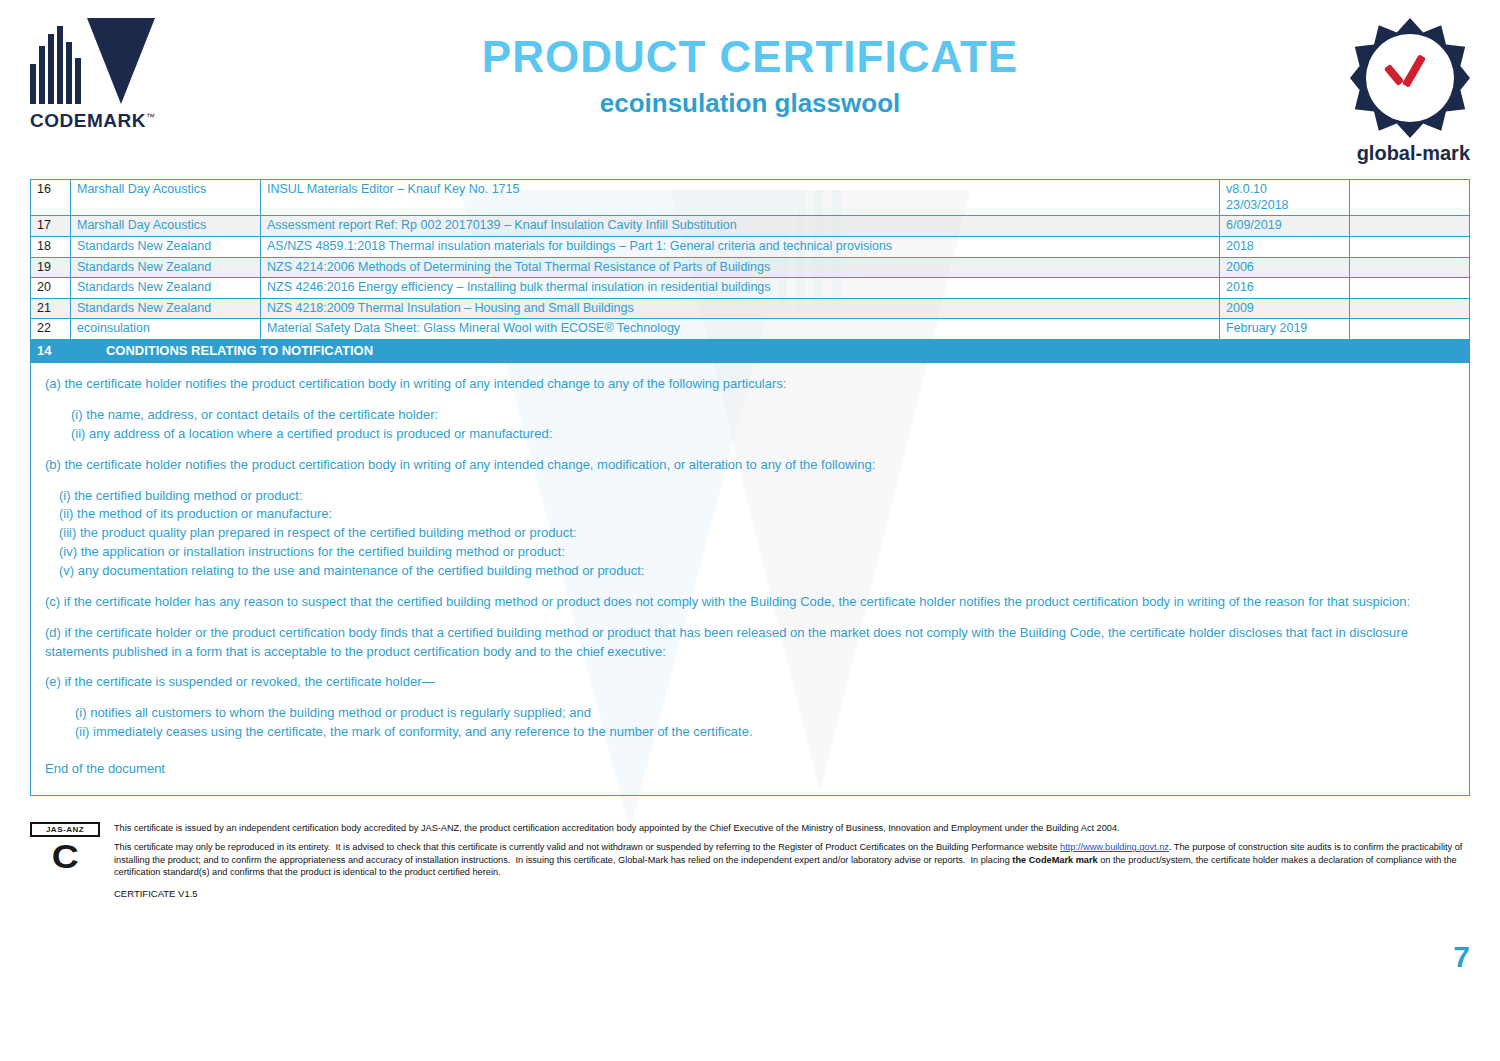CODEMARK™
PRODUCT CERTIFICATE
ecoinsulation glasswool
global-mark
| 16 | Marshall Day Acoustics | INSUL Materials Editor – Knauf Key No. 1715 | v8.0.10 23/03/2018 | |
| 17 | Marshall Day Acoustics | Assessment report Ref: Rp 002 20170139 – Knauf Insulation Cavity Infill Substitution | 6/09/2019 | |
| 18 | Standards New Zealand | AS/NZS 4859.1:2018 Thermal insulation materials for buildings – Part 1: General criteria and technical provisions | 2018 | |
| 19 | Standards New Zealand | NZS 4214:2006 Methods of Determining the Total Thermal Resistance of Parts of Buildings | 2006 | |
| 20 | Standards New Zealand | NZS 4246:2016 Energy efficiency – Installing bulk thermal insulation in residential buildings | 2016 | |
| 21 | Standards New Zealand | NZS 4218:2009 Thermal Insulation – Housing and Small Buildings | 2009 | |
| 22 | ecoinsulation | Material Safety Data Sheet: Glass Mineral Wool with ECOSE® Technology | February 2019 | |
| 14 | CONDITIONS RELATING TO NOTIFICATION |
| (a) the certificate holder notifies the product certification body in writing of any intended change to any of the following particulars: (i) the name, address, or contact details of the certificate holder: (ii) any address of a location where a certified product is produced or manufactured: (b) the certificate holder notifies the product certification body in writing of any intended change, modification, or alteration to any of the following: (i) the certified building method or product: (ii) the method of its production or manufacture: (iii) the product quality plan prepared in respect of the certified building method or product: (iv) the application or installation instructions for the certified building method or product: (v) any documentation relating to the use and maintenance of the certified building method or product: (c) if the certificate holder has any reason to suspect that the certified building method or product does not comply with the Building Code, the certificate holder notifies the product certification body in writing of the reason for that suspicion: (d) if the certificate holder or the product certification body finds that a certified building method or product that has been released on the market does not comply with the Building Code, the certificate holder discloses that fact in disclosure statements published in a form that is acceptable to the product certification body and to the chief executive: (e) if the certificate is suspended or revoked, the certificate holder— (i) notifies all customers to whom the building method or product is regularly supplied; and (ii) immediately ceases using the certificate, the mark of conformity, and any reference to the number of the certificate. End of the document |
7
JAS-ANZ
C
This certificate is issued by an independent certification body accredited by JAS-ANZ, the product certification accreditation body appointed by the Chief Executive of the Ministry of Business, Innovation and Employment under the Building Act 2004.
This certificate may only be reproduced in its entirety. It is advised to check that this certificate is currently valid and not withdrawn or suspended by referring to the Register of Product Certificates on the Building Performance website http://www.building.govt.nz. The purpose of construction site audits is to confirm the practicability of installing the product; and to confirm the appropriateness and accuracy of installation instructions. In issuing this certificate, Global-Mark has relied on the independent expert and/or laboratory advise or reports. In placing the CodeMark mark on the product/system, the certificate holder makes a declaration of compliance with the certification standard(s) and confirms that the product is identical to the product certified herein.
CERTIFICATE V1.5